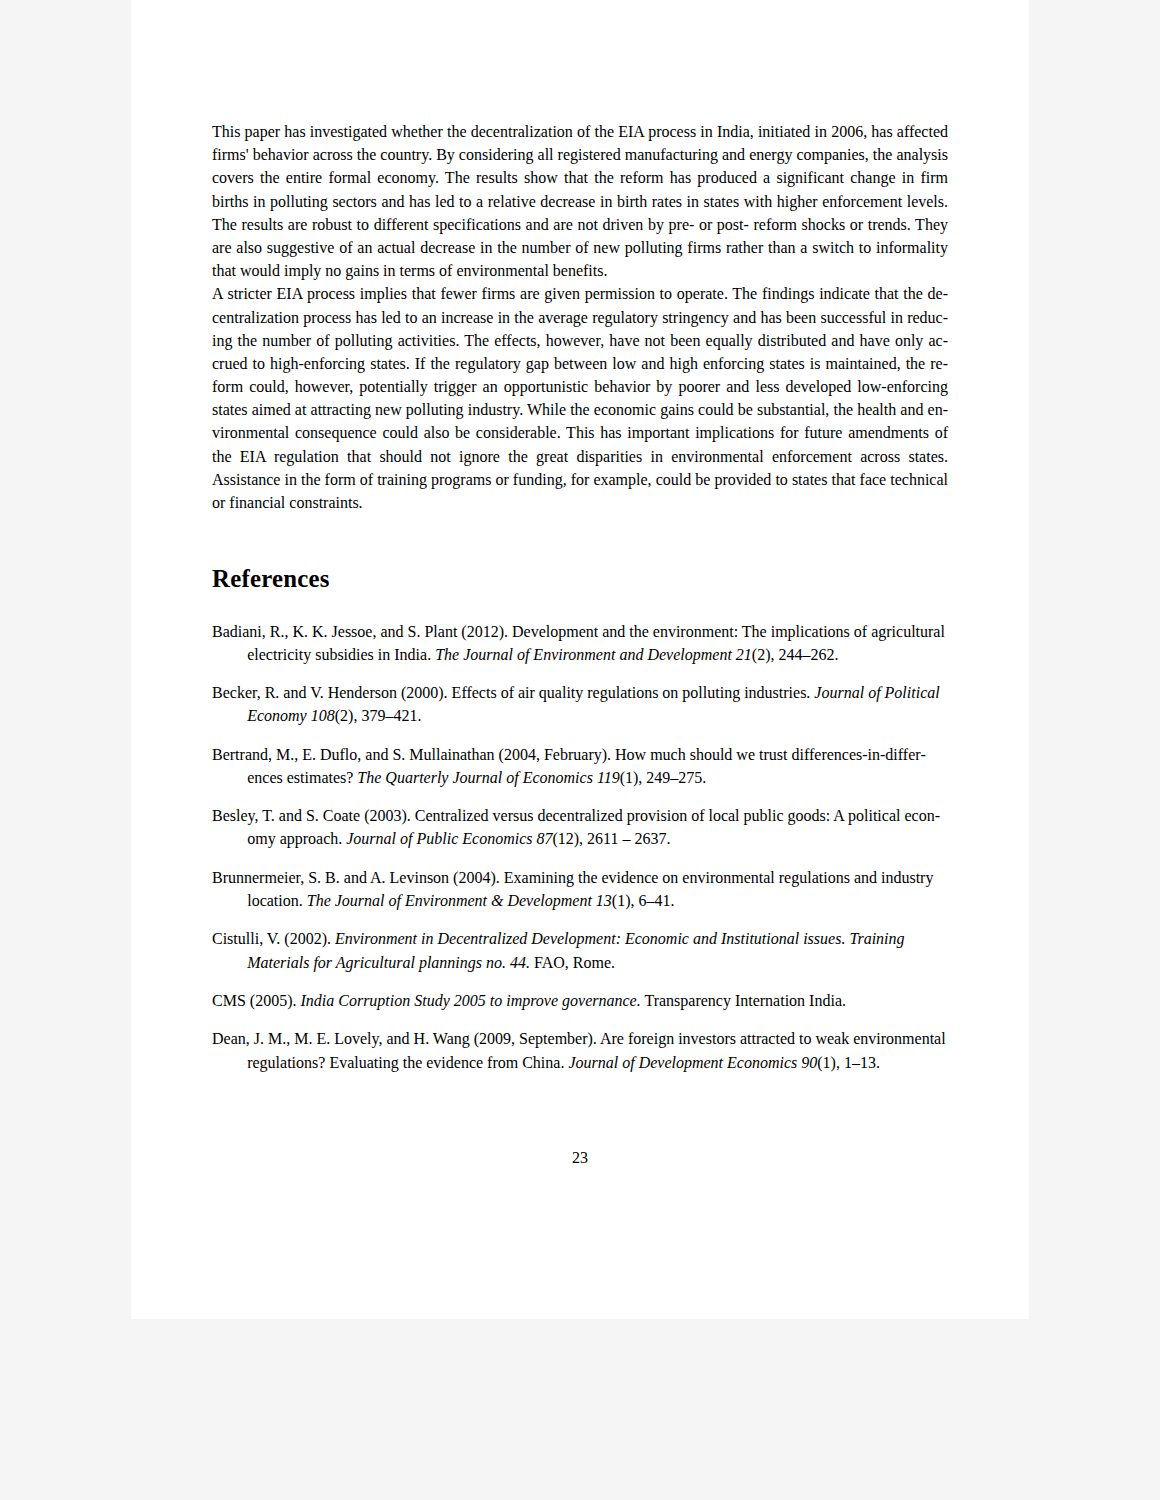This paper has investigated whether the decentralization of the EIA process in India, initiated in 2006, has affected firms' behavior across the country. By considering all registered manufacturing and energy companies, the analysis covers the entire formal economy. The results show that the reform has produced a significant change in firm births in polluting sectors and has led to a relative decrease in birth rates in states with higher enforcement levels. The results are robust to different specifications and are not driven by pre- or post- reform shocks or trends. They are also suggestive of an actual decrease in the number of new polluting firms rather than a switch to informality that would imply no gains in terms of environmental benefits.
A stricter EIA process implies that fewer firms are given permission to operate. The findings indicate that the decentralization process has led to an increase in the average regulatory stringency and has been successful in reducing the number of polluting activities. The effects, however, have not been equally distributed and have only accrued to high-enforcing states. If the regulatory gap between low and high enforcing states is maintained, the reform could, however, potentially trigger an opportunistic behavior by poorer and less developed low-enforcing states aimed at attracting new polluting industry. While the economic gains could be substantial, the health and environmental consequence could also be considerable. This has important implications for future amendments of the EIA regulation that should not ignore the great disparities in environmental enforcement across states. Assistance in the form of training programs or funding, for example, could be provided to states that face technical or financial constraints.
References
Badiani, R., K. K. Jessoe, and S. Plant (2012). Development and the environment: The implications of agricultural electricity subsidies in India. The Journal of Environment and Development 21(2), 244–262.
Becker, R. and V. Henderson (2000). Effects of air quality regulations on polluting industries. Journal of Political Economy 108(2), 379–421.
Bertrand, M., E. Duflo, and S. Mullainathan (2004, February). How much should we trust differences-in-differences estimates? The Quarterly Journal of Economics 119(1), 249–275.
Besley, T. and S. Coate (2003). Centralized versus decentralized provision of local public goods: A political economy approach. Journal of Public Economics 87(12), 2611 – 2637.
Brunnermeier, S. B. and A. Levinson (2004). Examining the evidence on environmental regulations and industry location. The Journal of Environment & Development 13(1), 6–41.
Cistulli, V. (2002). Environment in Decentralized Development: Economic and Institutional issues. Training Materials for Agricultural plannings no. 44. FAO, Rome.
CMS (2005). India Corruption Study 2005 to improve governance. Transparency Internation India.
Dean, J. M., M. E. Lovely, and H. Wang (2009, September). Are foreign investors attracted to weak environmental regulations? Evaluating the evidence from China. Journal of Development Economics 90(1), 1–13.
23